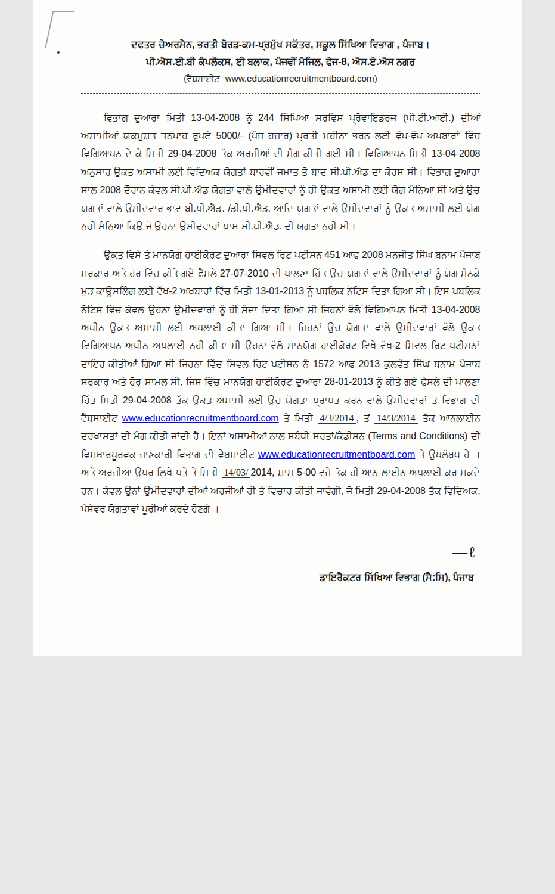ਦਫਤਰ ਚੇਅਰਮੈਨ, ਭਰਤੀ ਬੋਰਡ-ਕਮ-ਪ੍ਰਮੁੱਖ ਸਕੱਤਰ, ਸਕੂਲ ਸਿੱਖਿਆ ਵਿਭਾਗ , ਪੰਜਾਬ।
ਪੀ.ਐਸ.ਈ.ਬੀ ਕੰਪਲੈਕਸ, ਈ ਬਲਾਕ, ਪੰਜਵੀਂ ਮੰਜਿਲ, ਫੇਜ-8, ਐਸ.ਏ.ਐਸ ਨਗਰ
(ਵੈਬਸਾਈਟ www.educationrecruitmentboard.com)
ਵਿਭਾਗ ਦੁਆਰਾ ਮਿਤੀ 13-04-2008 ਨੂੰ 244 ਸਿੱਖਿਆ ਸਰਵਿਸ ਪ੍ਰੋਵਾਇਡਰਜ (ਪੀ.ਟੀ.ਆਈ.) ਦੀਆਂ ਅਸਾਮੀਆਂ ਯਕਮੁਸ਼ਤ ਤਨਖਾਹ ਰੁਪਏ 5000/- (ਪੰਜ ਹਜਾਰ) ਪ੍ਰਤੀ ਮਹੀਨਾ ਭਰਨ ਲਈ ਵੱਖ-ਵੱਖ ਅਖਬਾਰਾਂ ਵਿੱਚ ਵਿਗਿਆਪਨ ਦੇ ਕੇ ਮਿਤੀ 29-04-2008 ਤੱਕ ਅਰਜੀਆਂ ਦੀ ਮੰਗ ਕੀਤੀ ਗਈ ਸੀ। ਵਿਗਿਆਪਨ ਮਿਤੀ 13-04-2008 ਅਨੁਸਾਰ ਉਕਤ ਅਸਾਮੀ ਲਈ ਵਿਦਿਅਕ ਯੋਗਤਾਂ ਬਾਰਵੀਂ ਜਮਾਤ ਤੋ ਬਾਦ ਸੀ.ਪੀ.ਐਡ ਦਾ ਕੋਰਸ ਸੀ। ਵਿਭਾਗ ਦੁਆਰਾ ਸਾਲ 2008 ਦੌਰਾਨ ਕੇਵਲ ਸੀ.ਪੀ.ਐਡ ਯੋਗਤਾ ਵਾਲੇ ਉਮੀਦਵਾਰਾਂ ਨੂੰ ਹੀ ਉਕਤ ਅਸਾਮੀ ਲਈ ਯੋਗ ਮੰਨਿਆ ਸੀ ਅਤੇ ਉਚ ਯੋਗਤਾਂ ਵਾਲੇ ਉਮੀਦਵਾਰ ਭਾਵ ਬੀ.ਪੀ.ਐਡ. /ਡੀ.ਪੀ.ਐਡ. ਆਦਿ ਯੋਗਤਾਂ ਵਾਲੇ ਉਮੀਦਵਾਰਾਂ ਨੂੰ ਉਕਤ ਅਸਾਮੀ ਲਈ ਯੋਗ ਨਹੀ ਮੰਨਿਆ ਕਿਉ ਜੋ ਉਹਨਾ ਉਮੀਦਵਾਰਾਂ ਪਾਸ ਸੀ.ਪੀ.ਐਡ. ਦੀ ਯੋਗਤਾ ਨਹੀ ਸੀ।
ਉਕਤ ਵਿਸੇ ਤੇ ਮਾਨਯੋਗ ਹਾਈਕੋਰਟ ਦੁਆਰਾ ਸਿਵਲ ਰਿਟ ਪਟੀਸਨ 451 ਆਫ 2008 ਮਨਜੀਤ ਸਿੰਘ ਬਨਾਮ ਪੰਜਾਬ ਸਰਕਾਰ ਅਤੇ ਹੋਰ ਵਿੱਚ ਕੀਤੇ ਗਏ ਫੈਸਲੇ 27-07-2010 ਦੀ ਪਾਲਣਾ ਹਿੱਤ ਉਚ ਯੋਗਤਾਂ ਵਾਲੇ ਉਮੀਦਵਾਰਾਂ ਨੂੰ ਯੋਗ ਮੰਨਕੇ ਮੁੜ ਕਾਊਸਲਿੰਗ ਲਈ ਵੱਖ-2 ਅਖਬਾਰਾਂ ਵਿੱਚ ਮਿਤੀ 13-01-2013 ਨੂੰ ਪਬਲਿਕ ਨੋਟਿਸ ਦਿਤਾ ਗਿਆ ਸੀ। ਇਸ ਪਬਲਿਕ ਨੋਟਿਸ ਵਿੱਚ ਕੇਵਲ ਉਹਨਾ ਉਮੀਦਵਾਰਾਂ ਨੂੰ ਹੀ ਸੱਦਾ ਦਿਤਾ ਗਿਆ ਸੀ ਜਿਹਨਾਂ ਵੱਲੋ ਵਿਗਿਆਪਨ ਮਿਤੀ 13-04-2008 ਅਧੀਨ ਉਕਤ ਅਸਾਮੀ ਲਈ ਅਪਲਾਈ ਕੀਤਾ ਗਿਆ ਸੀ। ਜਿਹਨਾਂ ਉਚ ਯੋਗਤਾ ਵਾਲੇ ਉਮੀਦਵਾਰਾਂ ਵੱਲੋ ਉਕਤ ਵਿਗਿਆਪਨ ਅਧੀਨ ਅਪਲਾਈ ਨਹੀ ਕੀਤਾ ਸੀ ਉਹਨਾ ਵੱਲੋ ਮਾਨਯੋਗ ਹਾਈਕੋਰਟ ਵਿਖੇ ਵੱਖ-2 ਸਿਵਲ ਰਿਟ ਪਟੀਸਨਾਂ ਦਾਇਰ ਕੀਤੀਆਂ ਗਿਆ ਸੀ ਜਿਹਨਾ ਵਿੱਚ ਸਿਵਲ ਰਿਟ ਪਟੀਸਨ ਨੰ 1572 ਆਫ 2013 ਕੁਲਵੰਤ ਸਿੰਘ ਬਨਾਮ ਪੰਜਾਬ ਸਰਕਾਰ ਅਤੇ ਹੋਰ ਸਾਮਲ ਸੀ, ਜਿਸ ਵਿੱਚ ਮਾਨਯੋਗ ਹਾਈਕੋਰਟ ਦੁਆਰਾ 28-01-2013 ਨੂੰ ਕੀਤੇ ਗਏ ਫੈਸਲੇ ਦੀ ਪਾਲਣਾ ਹਿੱਤ ਮਿਤੀ 29-04-2008 ਤੱਕ ਉਕਤ ਅਸਾਮੀ ਲਈ ਉਚ ਯੋਗਤਾ ਪ੍ਰਾਪਤ ਕਰਨ ਵਾਲੇ ਉਮੀਦਵਾਰਾਂ ਤੋ ਵਿਭਾਗ ਦੀ ਵੈਬਸਾਈਟ www.educationrecruitmentboard.com ਤੇ ਮਿਤੀ 4/3/2014, ਤੋਂ 14/3/2014 ਤੱਕ ਆਨਲਾਈਨ ਦਰਖਾਸਤਾਂ ਦੀ ਮੰਗ ਕੀਤੀ ਜਾਂਦੀ ਹੈ। ਇਨਾਂ ਅਸਾਮੀਆਂ ਨਾਲ ਸਬੰਧੀ ਸਰਤਾਂ/ਕੰਡੀਸਨ (Terms and Conditions) ਦੀ ਵਿਸਥਾਰਪੂਰਵਕ ਜਾਣਕਾਰੀ ਵਿਭਾਗ ਦੀ ਵੈਬਸਾਈਟ www.educationrecruitmentboard.com ਤੇ ਉਪਲੱਬਧ ਹੈ । ਅਤੇ ਅਰਜੀਆ ਉਪਰ ਲਿਖੇ ਪਤੇ ਤੇ ਮਿਤੀ 14/03/2014, ਸ਼ਾਮ 5-00 ਵਜੇ ਤੱਕ ਹੀ ਆਨ ਲਾਈਨ ਅਪਲਾਈ ਕਰ ਸਕਦੇ ਹਨ। ਕੇਵਲ ਉਨਾਂ ਉਮੀਦਵਾਰਾਂ ਦੀਆਂ ਅਰਜੀਆਂ ਹੀ ਤੇ ਵਿਚਾਰ ਕੀਤੀ ਜਾਵੇਗੀ, ਜੋ ਮਿਤੀ 29-04-2008 ਤੱਕ ਵਿਦਿਅਕ, ਪੇਸੇਵਰ ਯੋਗਤਾਵਾਂ ਪੂਰੀਆਂ ਕਰਦੇ ਹੋਣਗੇ ।
— ℓ ਡਾਇਰੈਕਟਰ ਸਿੱਖਿਆ ਵਿਭਾਗ (ਸੈ:ਸਿ), ਪੰਜਾਬ